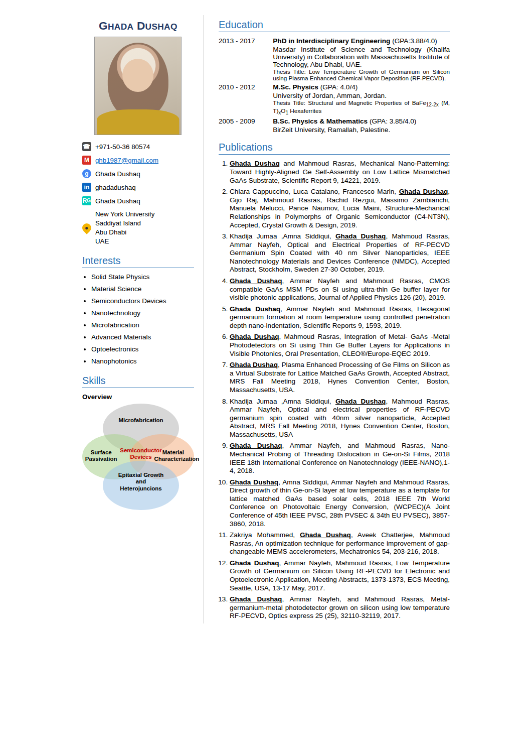GHADA DUSHAQ
☎+971-50-36 80574
Mghb1987@gmail.com
gGhada Dushaq
in ghadadushaq
RG Ghada Dushaq
● New York University
Saddiyat Island
Abu Dhabi
UAE
Interests
Solid State Physics
Material Science
Semiconductors Devices
Nanotechnology
Microfabrication
Advanced Materials
Optoelectronics
Nanophotonics
Skills
Overview
Microfabrication
Surface
Passivation
Material
Characterization
Epitaxial Growth
and
Heterojuncions
Semiconductor
Devices
Education
2013 - 2017
PhD in Interdisciplinary Engineering (GPA:3.88/4.0)
Masdar Institute of Science and Technology (Khalifa University) in Collaboration with Massachusetts Institute of Technology, Abu Dhabi, UAE.
Thesis Title: Low Temperature Growth of Germanium on Silicon using Plasma Enhanced Chemical Vapor Deposition (RF-PECVD).
2010 - 2012
M.Sc. Physics (GPA: 4.0/4)
University of Jordan, Amman, Jordan.
Thesis Title: Structural and Magnetic Properties of BaFe12-2x (M, T)xO1 Hexaferrites
2005 - 2009
B.Sc. Physics & Mathematics (GPA: 3.85/4.0)
BirZeit University, Ramallah, Palestine.
Publications
Ghada Dushaq and Mahmoud Rasras, Mechanical Nano-Patterning: Toward Highly-Aligned Ge Self-Assembly on Low Lattice Mismatched GaAs Substrate, Scientific Report 9, 14221, 2019.
Chiara Cappuccino, Luca Catalano, Francesco Marin, Ghada Dushaq, Gijo Raj, Mahmoud Rasras, Rachid Rezgui, Massimo Zambianchi, Manuela Melucci, Pance Naumov, Lucia Maini, Structure-Mechanical Relationships in Polymorphs of Organic Semiconductor (C4-NT3N), Accepted, Crystal Growth & Design, 2019.
Khadija Jumaa ,Amna Siddiqui, Ghada Dushaq, Mahmoud Rasras, Ammar Nayfeh, Optical and Electrical Properties of RF-PECVD Germanium Spin Coated with 40 nm Silver Nanoparticles, IEEE Nanotechnology Materials and Devices Conference (NMDC), Accepted Abstract, Stockholm, Sweden 27-30 October, 2019.
Ghada Dushaq, Ammar Nayfeh and Mahmoud Rasras, CMOS compatible GaAs MSM PDs on Si using ultra-thin Ge buffer layer for visible photonic applications, Journal of Applied Physics 126 (20), 2019.
Ghada Dushaq, Ammar Nayfeh and Mahmoud Rasras, Hexagonal germanium formation at room temperature using controlled penetration depth nano-indentation, Scientific Reports 9, 1593, 2019.
Ghada Dushaq, Mahmoud Rasras, Integration of Metal- GaAs -Metal Photodetectors on Si using Thin Ge Buffer Layers for Applications in Visible Photonics, Oral Presentation, CLEO®/Europe-EQEC 2019.
Ghada Dushaq, Plasma Enhanced Processing of Ge Films on Silicon as a Virtual Substrate for Lattice Matched GaAs Growth, Accepted Abstract, MRS Fall Meeting 2018, Hynes Convention Center, Boston, Massachusetts, USA.
Khadija Jumaa ,Amna Siddiqui, Ghada Dushaq, Mahmoud Rasras, Ammar Nayfeh, Optical and electrical properties of RF-PECVD germanium spin coated with 40nm silver nanoparticle, Accepted Abstract, MRS Fall Meeting 2018, Hynes Convention Center, Boston, Massachusetts, USA
Ghada Dushaq, Ammar Nayfeh, and Mahmoud Rasras, Nano-Mechanical Probing of Threading Dislocation in Ge-on-Si Films, 2018 IEEE 18th International Conference on Nanotechnology (IEEE-NANO),1-4, 2018.
Ghada Dushaq, Amna Siddiqui, Ammar Nayfeh and Mahmoud Rasras, Direct growth of thin Ge-on-Si layer at low temperature as a template for lattice matched GaAs based solar cells, 2018 IEEE 7th World Conference on Photovoltaic Energy Conversion, (WCPEC)(A Joint Conference of 45th IEEE PVSC, 28th PVSEC & 34th EU PVSEC), 3857-3860, 2018.
Zakriya Mohammed, Ghada Dushaq, Aveek Chatterjee, Mahmoud Rasras, An optimization technique for performance improvement of gap-changeable MEMS accelerometers, Mechatronics 54, 203-216, 2018.
Ghada Dushaq, Ammar Nayfeh, Mahmoud Rasras, Low Temperature Growth of Germanium on Silicon Using RF-PECVD for Electronic and Optoelectronic Application, Meeting Abstracts, 1373-1373, ECS Meeting, Seattle, USA, 13-17 May, 2017.
Ghada Dushaq, Ammar Nayfeh, and Mahmoud Rasras, Metal-germanium-metal photodetector grown on silicon using low temperature RF-PECVD, Optics express 25 (25), 32110-32119, 2017.